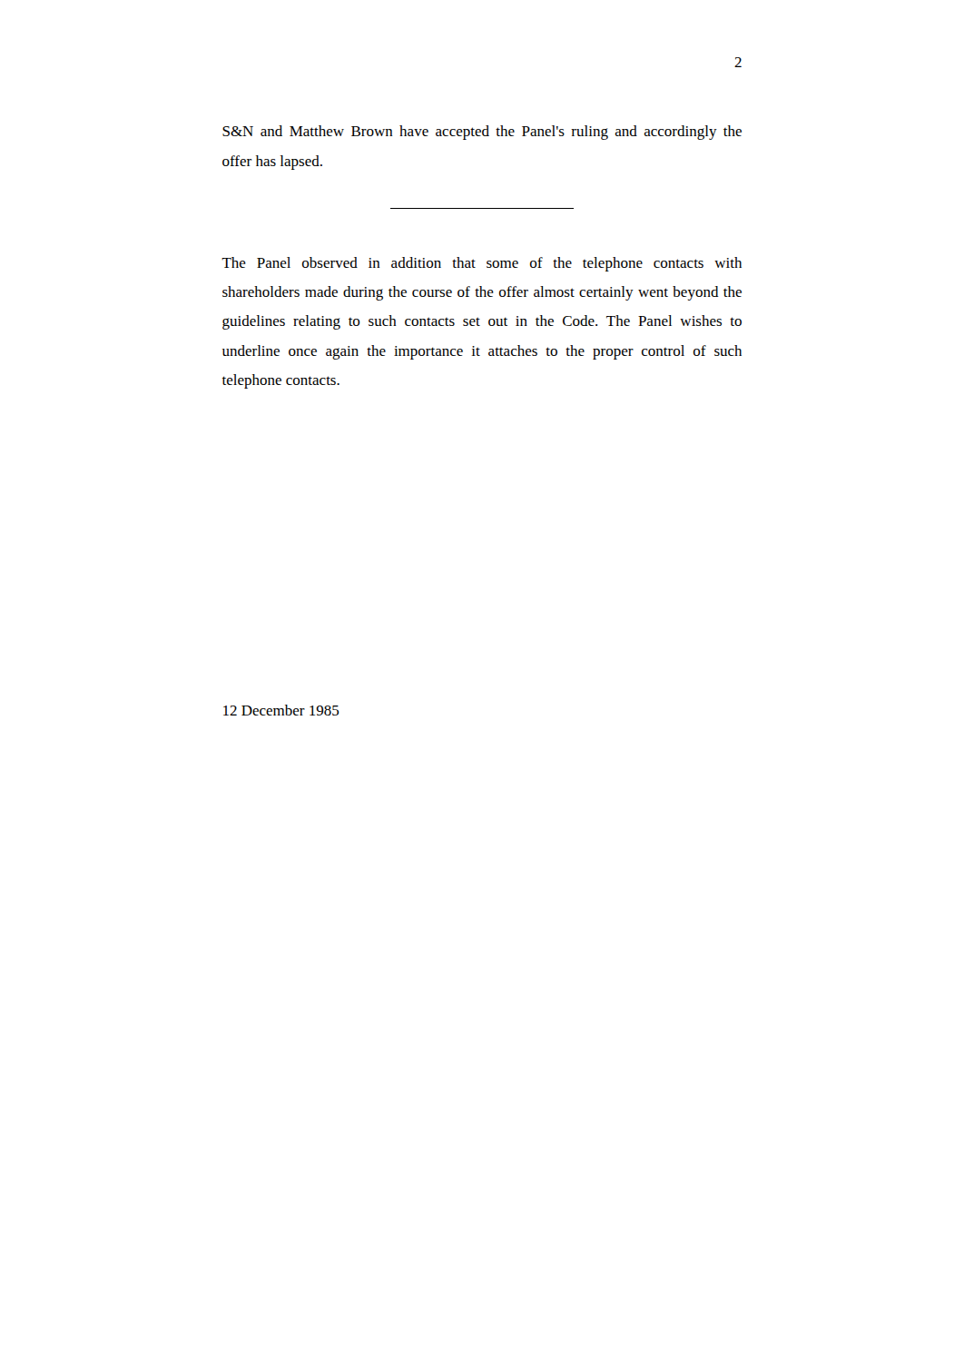2
S&N and Matthew Brown have accepted the Panel's ruling and accordingly the offer has lapsed.
The Panel observed in addition that some of the telephone contacts with shareholders made during the course of the offer almost certainly went beyond the guidelines relating to such contacts set out in the Code. The Panel wishes to underline once again the importance it attaches to the proper control of such telephone contacts.
12 December 1985